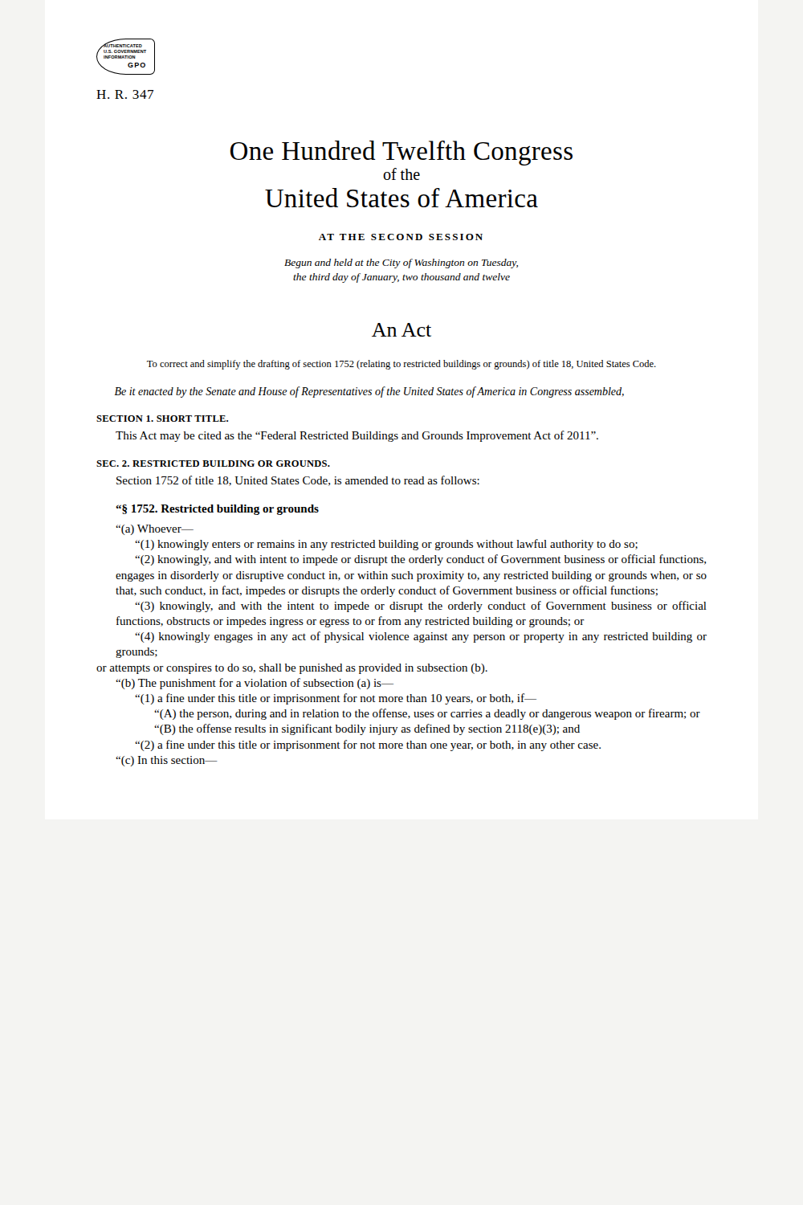Authenticated
U.S. Government
Information GPO
H. R. 347
One Hundred Twelfth Congress
of the
United States of America
AT THE SECOND SESSION
Begun and held at the City of Washington on Tuesday,
the third day of January, two thousand and twelve
An Act
To correct and simplify the drafting of section 1752 (relating to restricted buildings or grounds) of title 18, United States Code.
Be it enacted by the Senate and House of Representatives of the United States of America in Congress assembled,
SECTION 1. SHORT TITLE.
This Act may be cited as the “Federal Restricted Buildings and Grounds Improvement Act of 2011”.
SEC. 2. RESTRICTED BUILDING OR GROUNDS.
Section 1752 of title 18, United States Code, is amended to read as follows:
“§ 1752. Restricted building or grounds
“(a) Whoever—
“(1) knowingly enters or remains in any restricted building or grounds without lawful authority to do so;
“(2) knowingly, and with intent to impede or disrupt the orderly conduct of Government business or official functions, engages in disorderly or disruptive conduct in, or within such proximity to, any restricted building or grounds when, or so that, such conduct, in fact, impedes or disrupts the orderly conduct of Government business or official functions;
“(3) knowingly, and with the intent to impede or disrupt the orderly conduct of Government business or official functions, obstructs or impedes ingress or egress to or from any restricted building or grounds; or
“(4) knowingly engages in any act of physical violence against any person or property in any restricted building or grounds;
or attempts or conspires to do so, shall be punished as provided in subsection (b).
“(b) The punishment for a violation of subsection (a) is—
“(1) a fine under this title or imprisonment for not more than 10 years, or both, if—
“(A) the person, during and in relation to the offense, uses or carries a deadly or dangerous weapon or firearm; or
“(B) the offense results in significant bodily injury as defined by section 2118(e)(3); and
“(2) a fine under this title or imprisonment for not more than one year, or both, in any other case.
“(c) In this section—